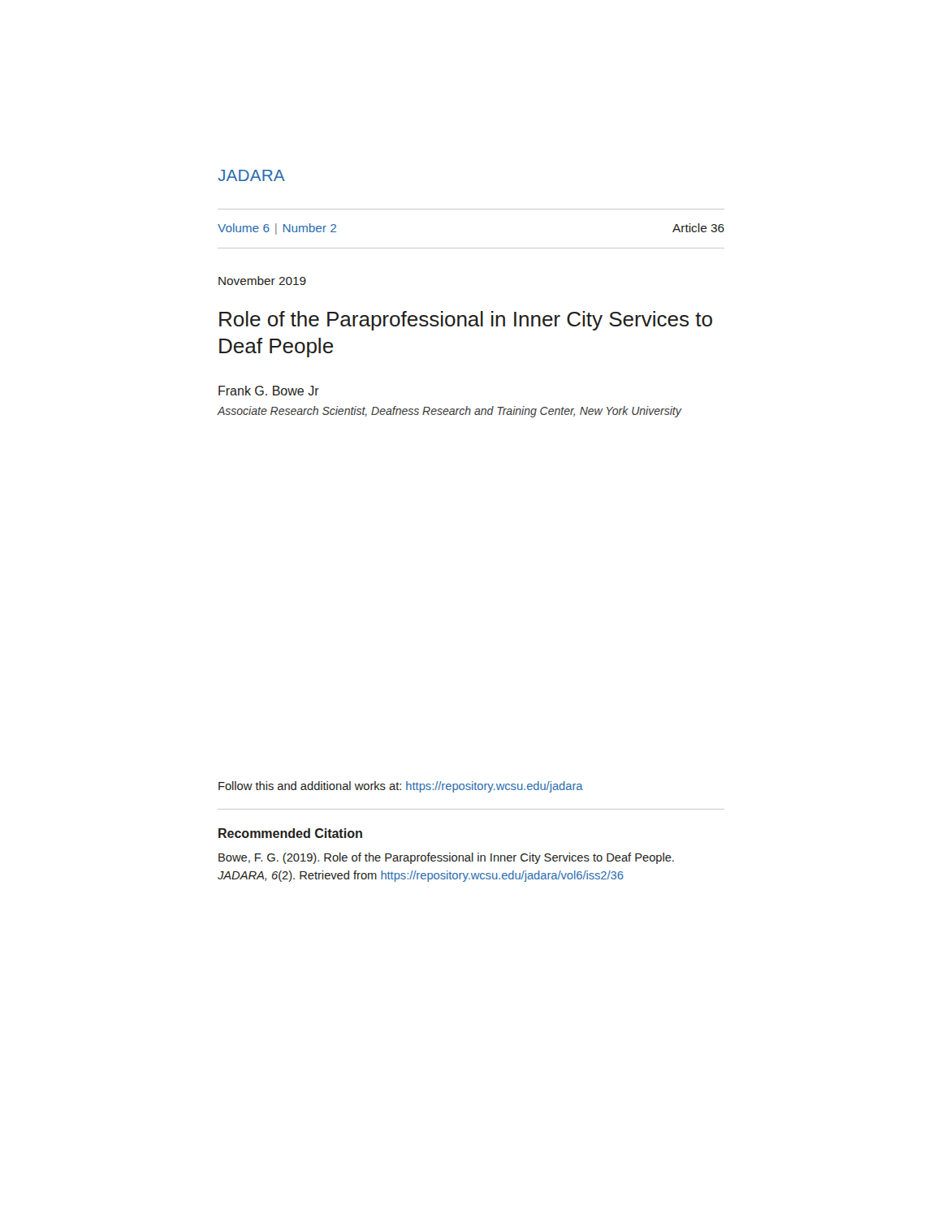JADARA
Volume 6|Number 2
Article 36
November 2019
Role of the Paraprofessional in Inner City Services to Deaf People
Frank G. Bowe Jr
Associate Research Scientist, Deafness Research and Training Center, New York University
Follow this and additional works at: https://repository.wcsu.edu/jadara
Recommended Citation
Bowe, F. G. (2019). Role of the Paraprofessional in Inner City Services to Deaf People. JADARA, 6(2). Retrieved from https://repository.wcsu.edu/jadara/vol6/iss2/36